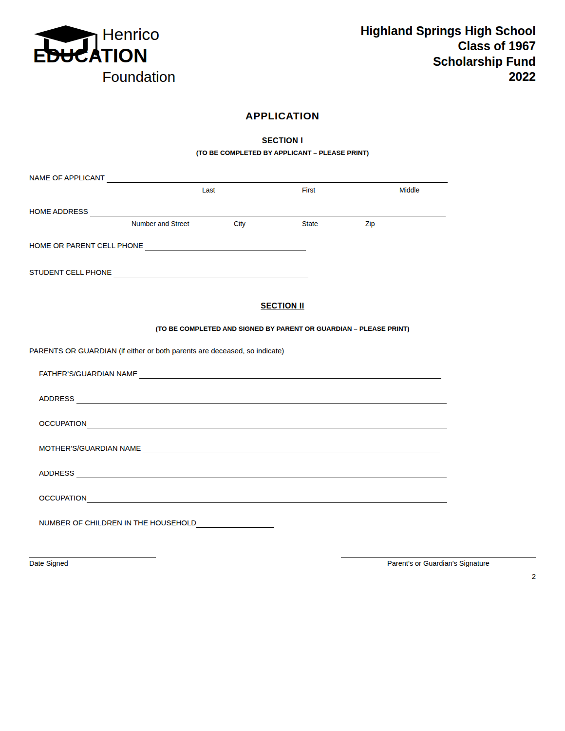Henrico EDUCATION Foundation
Highland Springs High School
Class of 1967
Scholarship Fund
2022
APPLICATION
SECTION I
(TO BE COMPLETED BY APPLICANT – PLEASE PRINT)
NAME OF APPLICANT
Last First Middle
HOME ADDRESS
Number and Street City State Zip
HOME OR PARENT CELL PHONE
STUDENT CELL PHONE
SECTION II
(TO BE COMPLETED AND SIGNED BY PARENT OR GUARDIAN – PLEASE PRINT)
PARENTS OR GUARDIAN (if either or both parents are deceased, so indicate)
FATHER’S/GUARDIAN NAME
ADDRESS
OCCUPATION
MOTHER’S/GUARDIAN NAME
ADDRESS
OCCUPATION
NUMBER OF CHILDREN IN THE HOUSEHOLD
Date Signed
Parent’s or Guardian’s Signature
2